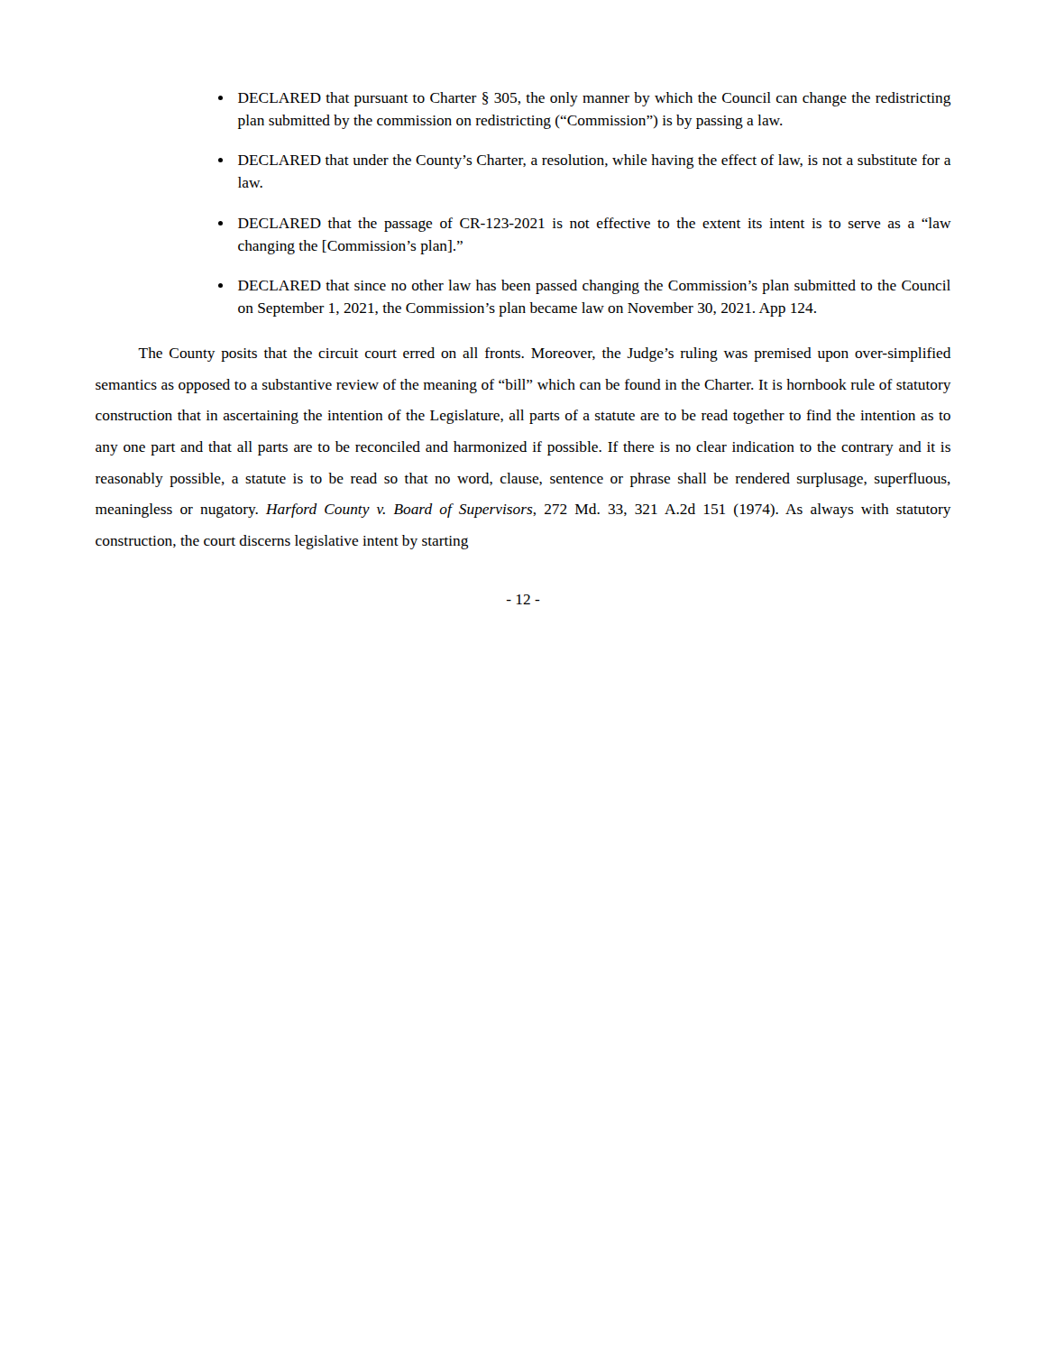DECLARED that pursuant to Charter § 305, the only manner by which the Council can change the redistricting plan submitted by the commission on redistricting (“Commission”) is by passing a law.
DECLARED that under the County’s Charter, a resolution, while having the effect of law, is not a substitute for a law.
DECLARED that the passage of CR-123-2021 is not effective to the extent its intent is to serve as a “law changing the [Commission’s plan].”
DECLARED that since no other law has been passed changing the Commission’s plan submitted to the Council on September 1, 2021, the Commission’s plan became law on November 30, 2021. App 124.
The County posits that the circuit court erred on all fronts. Moreover, the Judge’s ruling was premised upon over-simplified semantics as opposed to a substantive review of the meaning of “bill” which can be found in the Charter. It is hornbook rule of statutory construction that in ascertaining the intention of the Legislature, all parts of a statute are to be read together to find the intention as to any one part and that all parts are to be reconciled and harmonized if possible. If there is no clear indication to the contrary and it is reasonably possible, a statute is to be read so that no word, clause, sentence or phrase shall be rendered surplusage, superfluous, meaningless or nugatory. Harford County v. Board of Supervisors, 272 Md. 33, 321 A.2d 151 (1974). As always with statutory construction, the court discerns legislative intent by starting
- 12 -